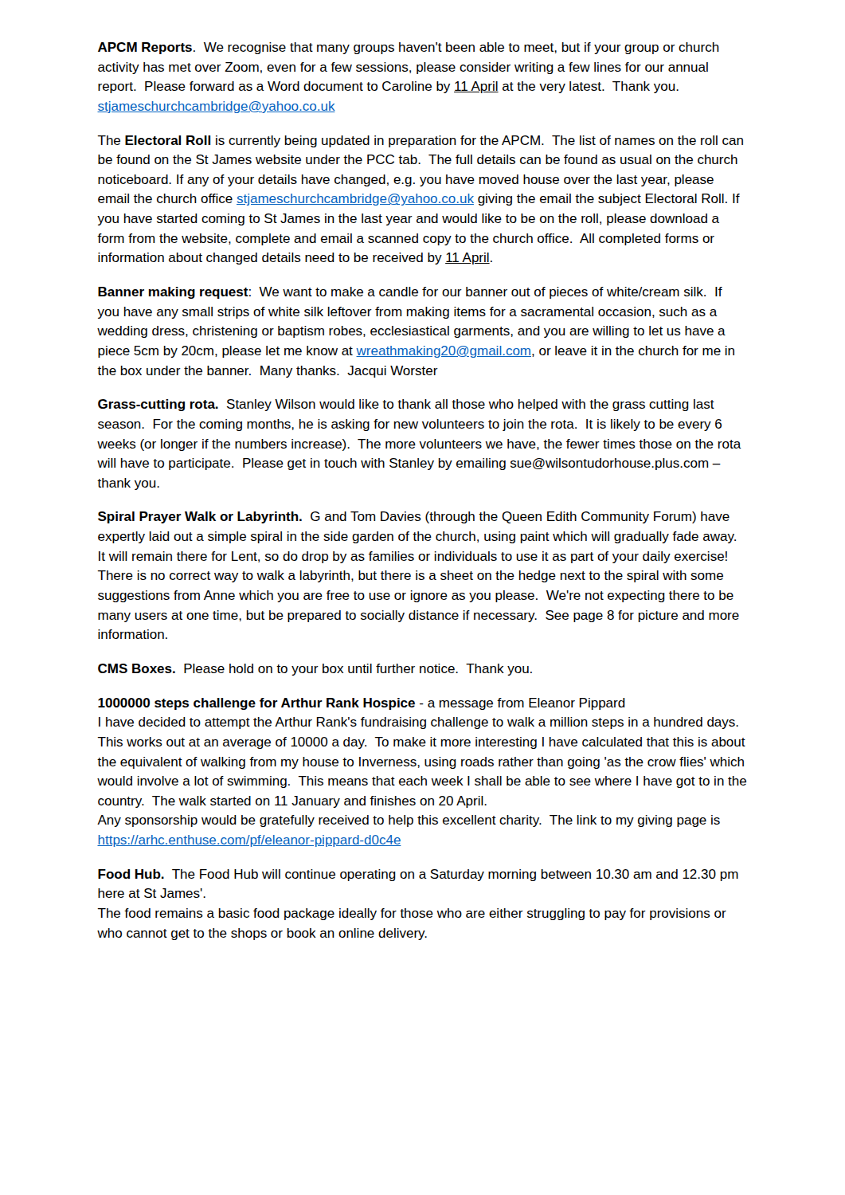APCM Reports. We recognise that many groups haven't been able to meet, but if your group or church activity has met over Zoom, even for a few sessions, please consider writing a few lines for our annual report. Please forward as a Word document to Caroline by 11 April at the very latest. Thank you. stjameschurchcambridge@yahoo.co.uk
The Electoral Roll is currently being updated in preparation for the APCM. The list of names on the roll can be found on the St James website under the PCC tab. The full details can be found as usual on the church noticeboard. If any of your details have changed, e.g. you have moved house over the last year, please email the church office stjameschurchcambridge@yahoo.co.uk giving the email the subject Electoral Roll. If you have started coming to St James in the last year and would like to be on the roll, please download a form from the website, complete and email a scanned copy to the church office. All completed forms or information about changed details need to be received by 11 April.
Banner making request: We want to make a candle for our banner out of pieces of white/cream silk. If you have any small strips of white silk leftover from making items for a sacramental occasion, such as a wedding dress, christening or baptism robes, ecclesiastical garments, and you are willing to let us have a piece 5cm by 20cm, please let me know at wreathmaking20@gmail.com, or leave it in the church for me in the box under the banner. Many thanks. Jacqui Worster
Grass-cutting rota. Stanley Wilson would like to thank all those who helped with the grass cutting last season. For the coming months, he is asking for new volunteers to join the rota. It is likely to be every 6 weeks (or longer if the numbers increase). The more volunteers we have, the fewer times those on the rota will have to participate. Please get in touch with Stanley by emailing sue@wilsontudorhouse.plus.com – thank you.
Spiral Prayer Walk or Labyrinth. G and Tom Davies (through the Queen Edith Community Forum) have expertly laid out a simple spiral in the side garden of the church, using paint which will gradually fade away. It will remain there for Lent, so do drop by as families or individuals to use it as part of your daily exercise! There is no correct way to walk a labyrinth, but there is a sheet on the hedge next to the spiral with some suggestions from Anne which you are free to use or ignore as you please. We're not expecting there to be many users at one time, but be prepared to socially distance if necessary. See page 8 for picture and more information.
CMS Boxes. Please hold on to your box until further notice. Thank you.
1000000 steps challenge for Arthur Rank Hospice - a message from Eleanor Pippard
I have decided to attempt the Arthur Rank's fundraising challenge to walk a million steps in a hundred days. This works out at an average of 10000 a day. To make it more interesting I have calculated that this is about the equivalent of walking from my house to Inverness, using roads rather than going 'as the crow flies' which would involve a lot of swimming. This means that each week I shall be able to see where I have got to in the country. The walk started on 11 January and finishes on 20 April.
Any sponsorship would be gratefully received to help this excellent charity. The link to my giving page is https://arhc.enthuse.com/pf/eleanor-pippard-d0c4e
Food Hub. The Food Hub will continue operating on a Saturday morning between 10.30 am and 12.30 pm here at St James'.
The food remains a basic food package ideally for those who are either struggling to pay for provisions or who cannot get to the shops or book an online delivery.